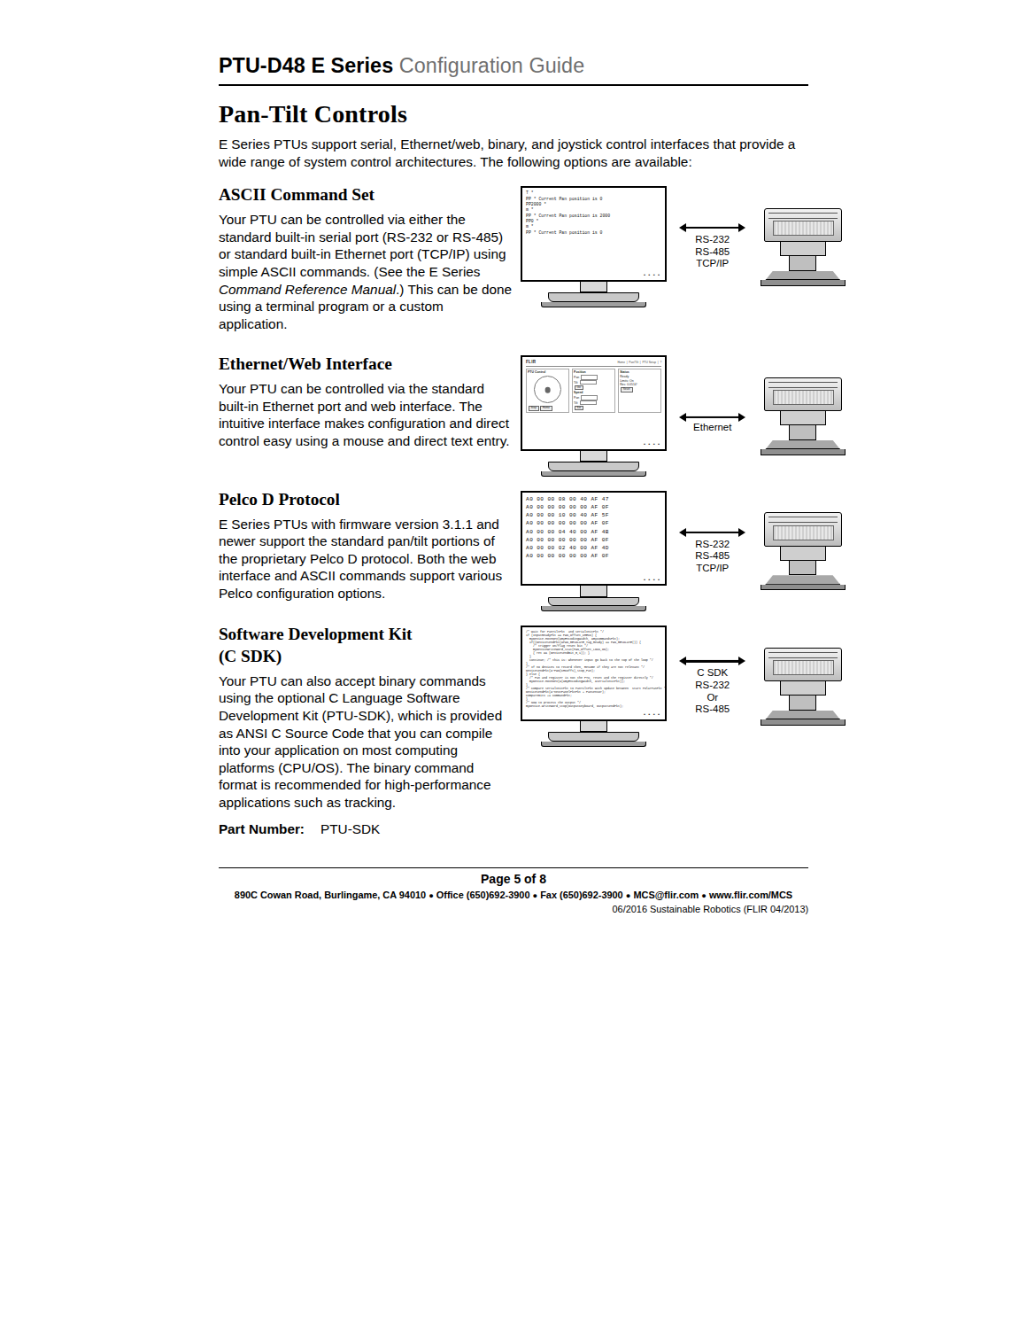PTU-D48 E Series Configuration Guide
Pan-Tilt Controls
E Series PTUs support serial, Ethernet/web, binary, and joystick control interfaces that provide a wide range of system control architectures. The following options are available:
ASCII Command Set
Your PTU can be controlled via either the standard built-in serial port (RS-232 or RS-485) or standard built-in Ethernet port (TCP/IP) using simple ASCII commands. (See the E Series Command Reference Manual.) This can be done using a terminal program or a custom application.
T * PP * Current Pan position is 0 PP2000 * m * PP * Current Pan position is 2000 PP0 * m * PP * Current Pan position is 0
▪ ▪ ▪ ▪
RS-232
RS-485
TCP/IP
Ethernet/Web Interface
Your PTU can be controlled via the standard built-in Ethernet port and web interface. The intuitive interface makes configuration and direct control easy using a mouse and direct text entry.
FLIR Home | Pan/Tilt | PTU Setup | ?
PTU Control
Stop Home
Position
Pan
Tilt
Go
Speed
Pan
Tilt
Set
Status
Ready
Limits: On
Res: 0.0514°
Reset
▪ ▪ ▪ ▪
Ethernet
Pelco D Protocol
E Series PTUs with firmware version 3.1.1 and newer support the standard pan/tilt portions of the proprietary Pelco D protocol. Both the web interface and ASCII commands support various Pelco configuration options.
A0 00 00 08 00 40 AF 47 A0 00 00 00 00 00 AF 0F A0 00 00 10 00 40 AF 5F A0 00 00 00 00 00 AF 0F A0 00 00 04 40 00 AF 4B A0 00 00 00 00 00 AF 0F A0 00 00 02 40 00 AF 4D A0 00 00 00 00 00 AF 0F
▪ ▪ ▪ ▪
RS-232
RS-485
TCP/IP
Software Development Kit
(C SDK)
Your PTU can also accept binary commands using the optional C Language Software Development Kit (PTU-SDK), which is provided as ANSI C Source Code that you can compile into your application on most computing platforms (CPU/OS). The binary command format is recommended for high-performance applications such as tracking.
Part Number: PTU-SDK
/* Wait for PanTiltPkt and SerialInitPkt */ if (InputReadyPkt == PAN_Offset_CHECK) { myDevice.MoveDev(&myEncodingWidth, &myCommandsPkt); if((DeviceSendPkt(&PAN_RESOLUTE_Tag_Ready) == PAN_RESOLUTE()) { /* trigger on/flag reset bit */ myDeviceWriteWord_Stat(PAN_Offset_LOCK,ON); { ret && (DeviceSendBit_0,1)); } } continue; /* this is: Whenever input go back to the top of the loop */ } /* If no devices to record then, Resume if they are not relevant */ DeviceSendPkt(&~PAN(CHKoffs),Stop_Pan); } else { /* Pan and register is not the PTU, reset and the register directly */ myDevice.MoveDev(&(&myEncodingWidth, &SerialInitPkt)); } /* Compare SerialInitPkt to PanTiltPkt with update between start PolarPanPkt */ DeviceSendPkt(&~nextPanelPktPkt + PanSensor); CompareBits += CommandPkt; } /* Now to process the output */ myDevice.WriteWord_Stop(OutputKeyboard, OutputSendPkt);
▪ ▪ ▪ ▪
C SDK
RS-232
Or
RS-485
Page 5 of 8
890C Cowan Road, Burlingame, CA 94010 ● Office (650)692-3900 ● Fax (650)692-3900 ● MCS@flir.com ● www.flir.com/MCS
06/2016 Sustainable Robotics (FLIR 04/2013)